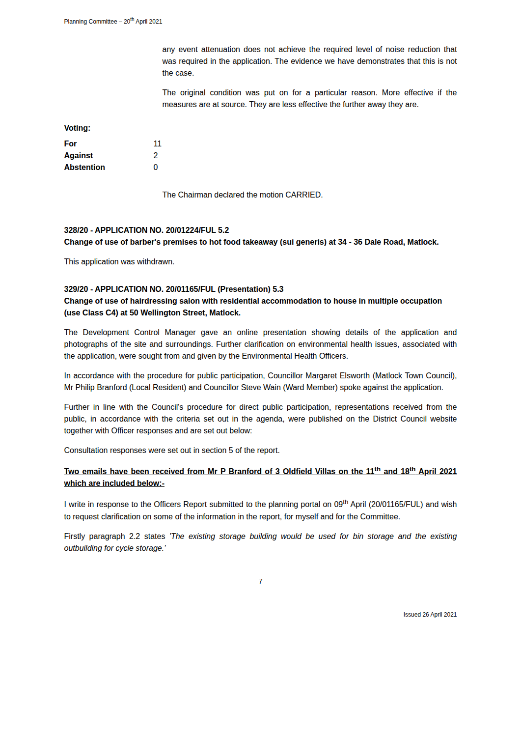Planning Committee – 20th April 2021
any event attenuation does not achieve the required level of noise reduction that was required in the application. The evidence we have demonstrates that this is not the case.
The original condition was put on for a particular reason. More effective if the measures are at source. They are less effective the further away they are.
Voting:
| For | 11 |
| Against | 2 |
| Abstention | 0 |
The Chairman declared the motion CARRIED.
328/20 - APPLICATION NO. 20/01224/FUL 5.2 Change of use of barber's premises to hot food takeaway (sui generis) at 34 - 36 Dale Road, Matlock.
This application was withdrawn.
329/20 - APPLICATION NO. 20/01165/FUL (Presentation) 5.3 Change of use of hairdressing salon with residential accommodation to house in multiple occupation (use Class C4) at 50 Wellington Street, Matlock.
The Development Control Manager gave an online presentation showing details of the application and photographs of the site and surroundings. Further clarification on environmental health issues, associated with the application, were sought from and given by the Environmental Health Officers.
In accordance with the procedure for public participation, Councillor Margaret Elsworth (Matlock Town Council), Mr Philip Branford (Local Resident) and Councillor Steve Wain (Ward Member) spoke against the application.
Further in line with the Council's procedure for direct public participation, representations received from the public, in accordance with the criteria set out in the agenda, were published on the District Council website together with Officer responses and are set out below:
Consultation responses were set out in section 5 of the report.
Two emails have been received from Mr P Branford of 3 Oldfield Villas on the 11th and 18th April 2021 which are included below:-
I write in response to the Officers Report submitted to the planning portal on 09th April (20/01165/FUL) and wish to request clarification on some of the information in the report, for myself and for the Committee.
Firstly paragraph 2.2 states 'The existing storage building would be used for bin storage and the existing outbuilding for cycle storage.'
7
Issued 26 April 2021